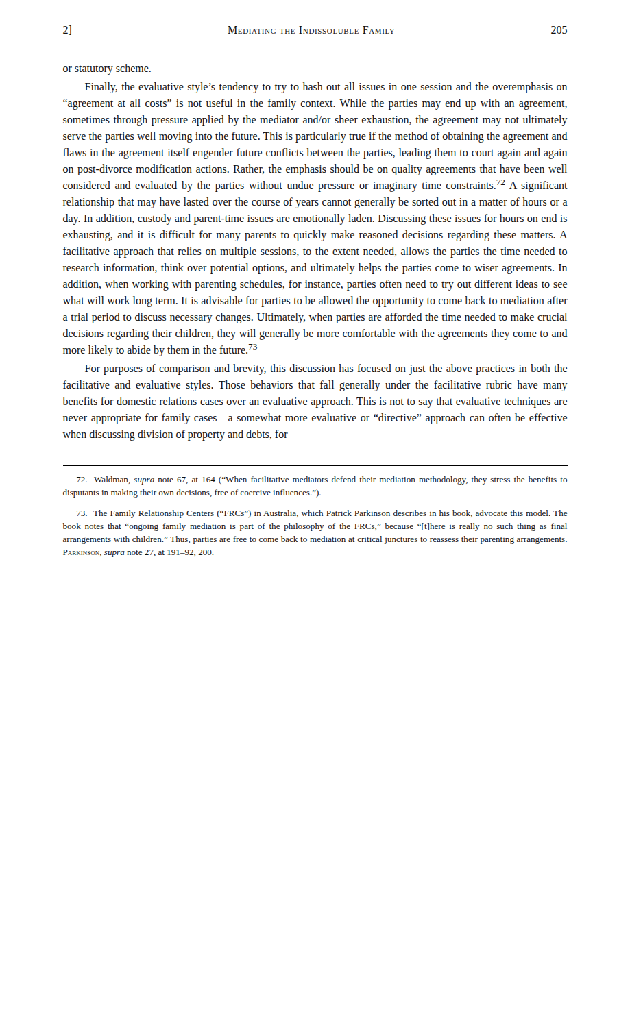2] Mediating the Indissoluble Family 205
or statutory scheme.
Finally, the evaluative style’s tendency to try to hash out all issues in one session and the overemphasis on “agreement at all costs” is not useful in the family context. While the parties may end up with an agreement, sometimes through pressure applied by the mediator and/or sheer exhaustion, the agreement may not ultimately serve the parties well moving into the future. This is particularly true if the method of obtaining the agreement and flaws in the agreement itself engender future conflicts between the parties, leading them to court again and again on post-divorce modification actions. Rather, the emphasis should be on quality agreements that have been well considered and evaluated by the parties without undue pressure or imaginary time constraints.72 A significant relationship that may have lasted over the course of years cannot generally be sorted out in a matter of hours or a day. In addition, custody and parent-time issues are emotionally laden. Discussing these issues for hours on end is exhausting, and it is difficult for many parents to quickly make reasoned decisions regarding these matters. A facilitative approach that relies on multiple sessions, to the extent needed, allows the parties the time needed to research information, think over potential options, and ultimately helps the parties come to wiser agreements. In addition, when working with parenting schedules, for instance, parties often need to try out different ideas to see what will work long term. It is advisable for parties to be allowed the opportunity to come back to mediation after a trial period to discuss necessary changes. Ultimately, when parties are afforded the time needed to make crucial decisions regarding their children, they will generally be more comfortable with the agreements they come to and more likely to abide by them in the future.73
For purposes of comparison and brevity, this discussion has focused on just the above practices in both the facilitative and evaluative styles. Those behaviors that fall generally under the facilitative rubric have many benefits for domestic relations cases over an evaluative approach. This is not to say that evaluative techniques are never appropriate for family cases—a somewhat more evaluative or “directive” approach can often be effective when discussing division of property and debts, for
72. Waldman, supra note 67, at 164 (“When facilitative mediators defend their mediation methodology, they stress the benefits to disputants in making their own decisions, free of coercive influences.”).
73. The Family Relationship Centers (“FRCs”) in Australia, which Patrick Parkinson describes in his book, advocate this model. The book notes that “ongoing family mediation is part of the philosophy of the FRCs,” because “[t]here is really no such thing as final arrangements with children.” Thus, parties are free to come back to mediation at critical junctures to reassess their parenting arrangements. Parkinson, supra note 27, at 191–92, 200.